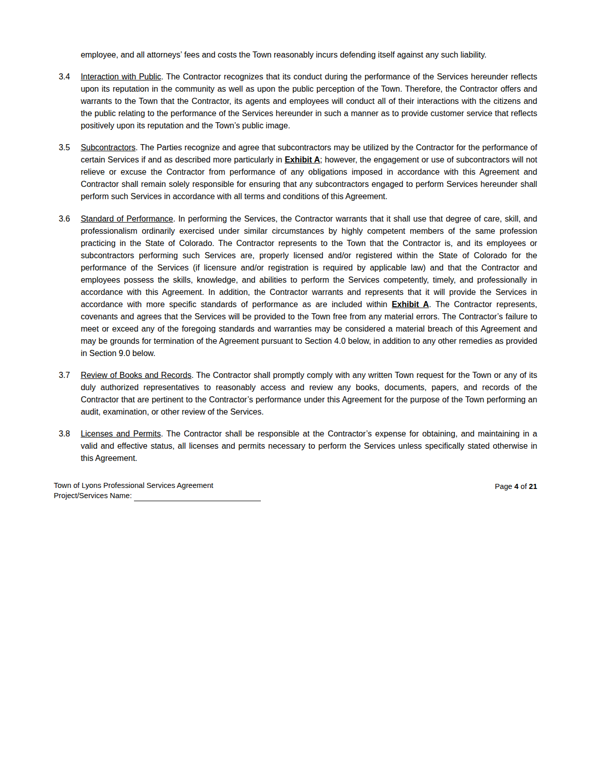employee, and all attorneys’ fees and costs the Town reasonably incurs defending itself against any such liability.
3.4
Interaction with Public. The Contractor recognizes that its conduct during the performance of the Services hereunder reflects upon its reputation in the community as well as upon the public perception of the Town. Therefore, the Contractor offers and warrants to the Town that the Contractor, its agents and employees will conduct all of their interactions with the citizens and the public relating to the performance of the Services hereunder in such a manner as to provide customer service that reflects positively upon its reputation and the Town’s public image.
3.5
Subcontractors. The Parties recognize and agree that subcontractors may be utilized by the Contractor for the performance of certain Services if and as described more particularly in Exhibit A; however, the engagement or use of subcontractors will not relieve or excuse the Contractor from performance of any obligations imposed in accordance with this Agreement and Contractor shall remain solely responsible for ensuring that any subcontractors engaged to perform Services hereunder shall perform such Services in accordance with all terms and conditions of this Agreement.
3.6
Standard of Performance. In performing the Services, the Contractor warrants that it shall use that degree of care, skill, and professionalism ordinarily exercised under similar circumstances by highly competent members of the same profession practicing in the State of Colorado. The Contractor represents to the Town that the Contractor is, and its employees or subcontractors performing such Services are, properly licensed and/or registered within the State of Colorado for the performance of the Services (if licensure and/or registration is required by applicable law) and that the Contractor and employees possess the skills, knowledge, and abilities to perform the Services competently, timely, and professionally in accordance with this Agreement. In addition, the Contractor warrants and represents that it will provide the Services in accordance with more specific standards of performance as are included within Exhibit A. The Contractor represents, covenants and agrees that the Services will be provided to the Town free from any material errors. The Contractor’s failure to meet or exceed any of the foregoing standards and warranties may be considered a material breach of this Agreement and may be grounds for termination of the Agreement pursuant to Section 4.0 below, in addition to any other remedies as provided in Section 9.0 below.
3.7
Review of Books and Records. The Contractor shall promptly comply with any written Town request for the Town or any of its duly authorized representatives to reasonably access and review any books, documents, papers, and records of the Contractor that are pertinent to the Contractor’s performance under this Agreement for the purpose of the Town performing an audit, examination, or other review of the Services.
3.8
Licenses and Permits. The Contractor shall be responsible at the Contractor’s expense for obtaining, and maintaining in a valid and effective status, all licenses and permits necessary to perform the Services unless specifically stated otherwise in this Agreement.
Town of Lyons Professional Services Agreement
Project/Services Name:
Page 4 of 21